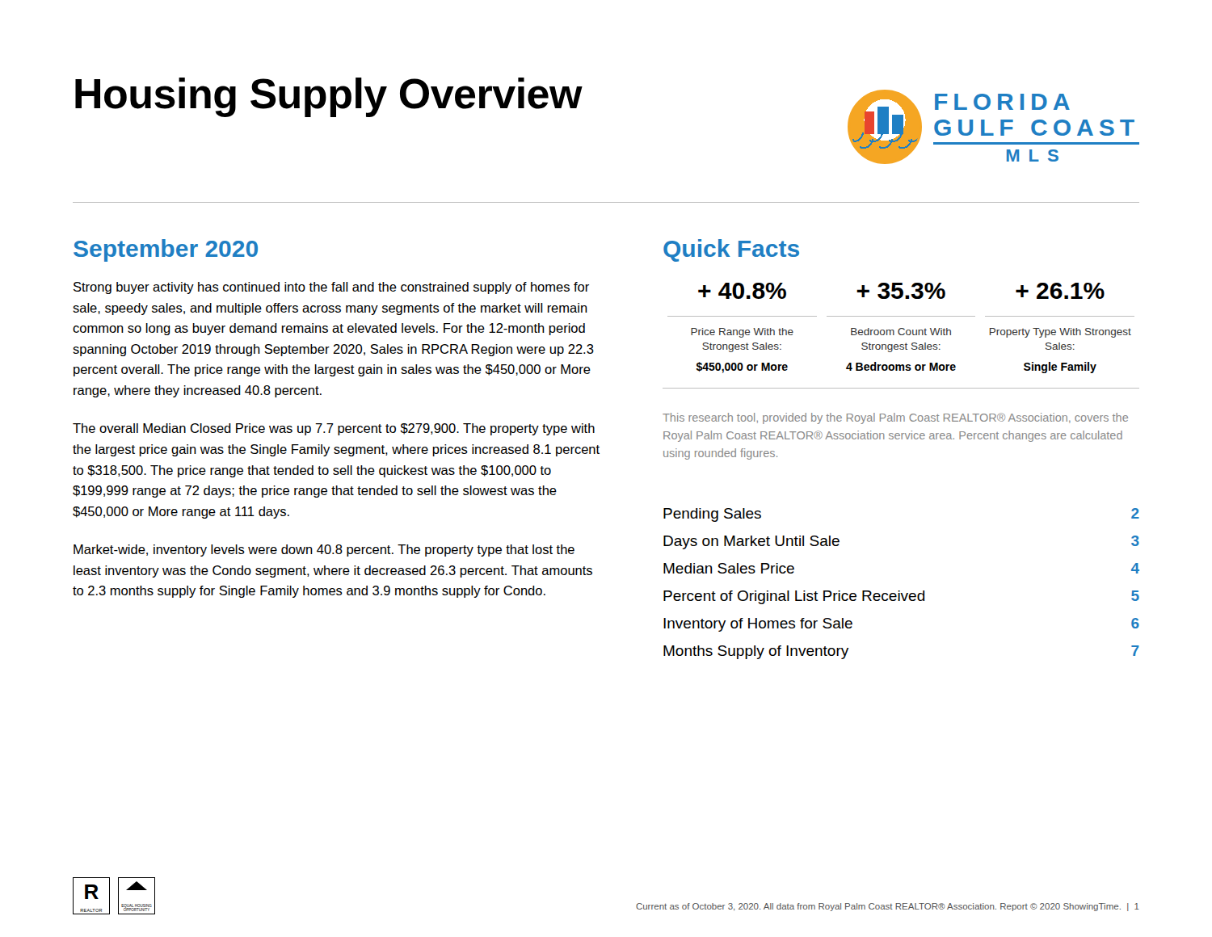Housing Supply Overview
FLORIDA
GULF COAST
MLS
September 2020
Strong buyer activity has continued into the fall and the constrained supply of homes for sale, speedy sales, and multiple offers across many segments of the market will remain common so long as buyer demand remains at elevated levels. For the 12-month period spanning October 2019 through September 2020, Sales in RPCRA Region were up 22.3 percent overall. The price range with the largest gain in sales was the $450,000 or More range, where they increased 40.8 percent.
The overall Median Closed Price was up 7.7 percent to $279,900. The property type with the largest price gain was the Single Family segment, where prices increased 8.1 percent to $318,500. The price range that tended to sell the quickest was the $100,000 to $199,999 range at 72 days; the price range that tended to sell the slowest was the $450,000 or More range at 111 days.
Market-wide, inventory levels were down 40.8 percent. The property type that lost the least inventory was the Condo segment, where it decreased 26.3 percent. That amounts to 2.3 months supply for Single Family homes and 3.9 months supply for Condo.
Quick Facts
+ 40.8%
Price Range With the Strongest Sales:
$450,000 or More
+ 35.3%
Bedroom Count With Strongest Sales:
4 Bedrooms or More
+ 26.1%
Property Type With Strongest Sales:
Single Family
This research tool, provided by the Royal Palm Coast REALTOR® Association, covers the Royal Palm Coast REALTOR® Association service area. Percent changes are calculated using rounded figures.
| Pending Sales | 2 |
| Days on Market Until Sale | 3 |
| Median Sales Price | 4 |
| Percent of Original List Price Received | 5 |
| Inventory of Homes for Sale | 6 |
| Months Supply of Inventory | 7 |
R REALTOR
EQUAL HOUSING
OPPORTUNITY
Current as of October 3, 2020. All data from Royal Palm Coast REALTOR® Association. Report © 2020 ShowingTime. | 1